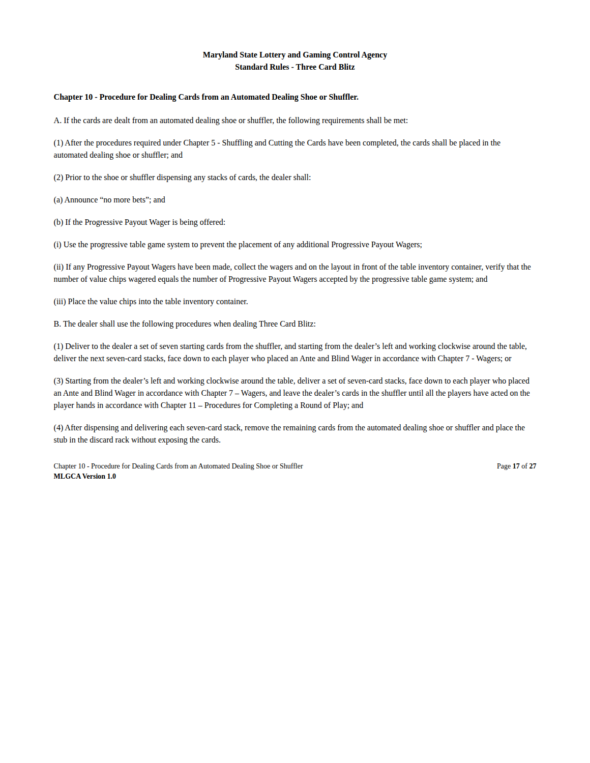Maryland State Lottery and Gaming Control Agency Standard Rules - Three Card Blitz
Chapter 10 - Procedure for Dealing Cards from an Automated Dealing Shoe or Shuffler.
A. If the cards are dealt from an automated dealing shoe or shuffler, the following requirements shall be met:
(1) After the procedures required under Chapter 5 - Shuffling and Cutting the Cards have been completed, the cards shall be placed in the automated dealing shoe or shuffler; and
(2) Prior to the shoe or shuffler dispensing any stacks of cards, the dealer shall:
(a) Announce “no more bets”; and
(b) If the Progressive Payout Wager is being offered:
(i) Use the progressive table game system to prevent the placement of any additional Progressive Payout Wagers;
(ii) If any Progressive Payout Wagers have been made, collect the wagers and on the layout in front of the table inventory container, verify that the number of value chips wagered equals the number of Progressive Payout Wagers accepted by the progressive table game system; and
(iii) Place the value chips into the table inventory container.
B. The dealer shall use the following procedures when dealing Three Card Blitz:
(1) Deliver to the dealer a set of seven starting cards from the shuffler, and starting from the dealer’s left and working clockwise around the table, deliver the next seven-card stacks, face down to each player who placed an Ante and Blind Wager in accordance with Chapter 7 - Wagers; or
(3) Starting from the dealer’s left and working clockwise around the table, deliver a set of seven-card stacks, face down to each player who placed an Ante and Blind Wager in accordance with Chapter 7 – Wagers, and leave the dealer’s cards in the shuffler until all the players have acted on the player hands in accordance with Chapter 11 – Procedures for Completing a Round of Play; and
(4) After dispensing and delivering each seven-card stack, remove the remaining cards from the automated dealing shoe or shuffler and place the stub in the discard rack without exposing the cards.
Chapter 10 - Procedure for Dealing Cards from an Automated Dealing Shoe or Shuffler
Page 17 of 27
MLGCA Version 1.0